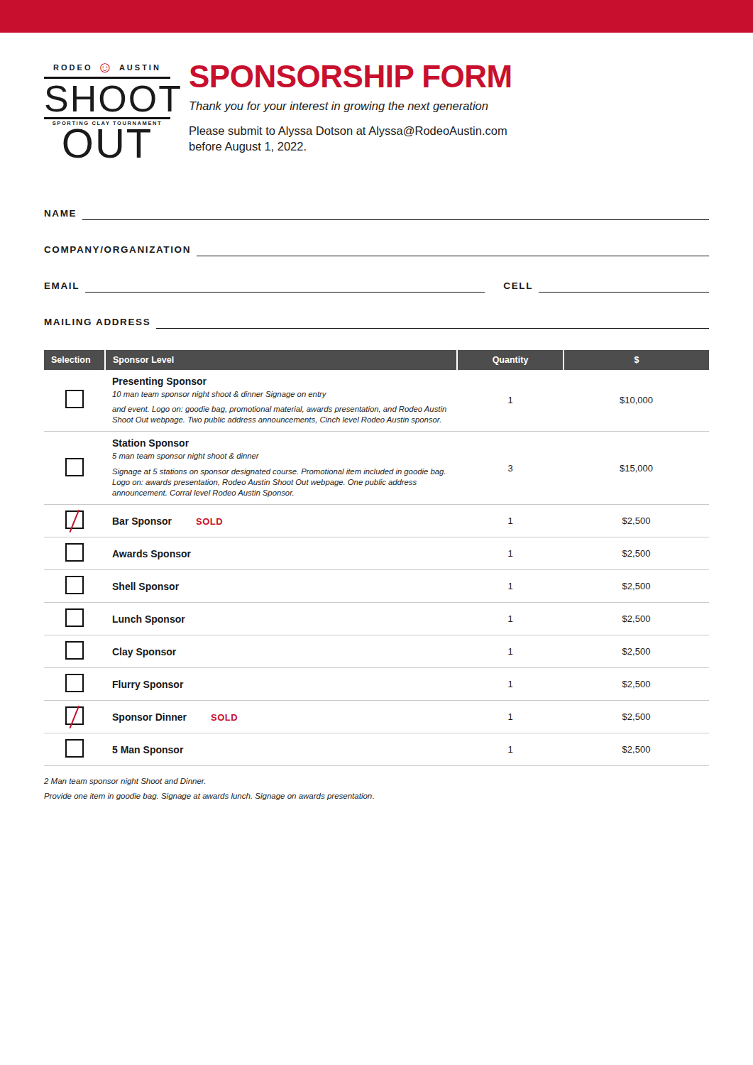RODEO☺AUSTIN
SHOOT
SPORTING CLAY TOURNAMENT
OUT
SPONSORSHIP FORM
Thank you for your interest in growing the next generation
Please submit to Alyssa Dotson at Alyssa@RodeoAustin.com
before August 1, 2022.
NAME
COMPANY/ORGANIZATION
EMAIL CELL
MAILING ADDRESS
| Selection | Sponsor Level | Quantity | $ |
| --- | --- | --- | --- |
| | Presenting Sponsor 10 man team sponsor night shoot & dinner Signage on entry and event. Logo on: goodie bag, promotional material, awards presentation, and Rodeo Austin Shoot Out webpage. Two public address announcements, Cinch level Rodeo Austin sponsor. | 1 | $10,000 |
| | Station Sponsor 5 man team sponsor night shoot & dinner Signage at 5 stations on sponsor designated course. Promotional item included in goodie bag. Logo on: awards presentation, Rodeo Austin Shoot Out webpage. One public address announcement. Corral level Rodeo Austin Sponsor. | 3 | $15,000 |
| | Bar Sponsor SOLD | 1 | $2,500 |
| | Awards Sponsor | 1 | $2,500 |
| | Shell Sponsor | 1 | $2,500 |
| | Lunch Sponsor | 1 | $2,500 |
| | Clay Sponsor | 1 | $2,500 |
| | Flurry Sponsor | 1 | $2,500 |
| | Sponsor Dinner SOLD | 1 | $2,500 |
| | 5 Man Sponsor | 1 | $2,500 |
2 Man team sponsor night Shoot and Dinner.
Provide one item in goodie bag. Signage at awards lunch. Signage on awards presentation.